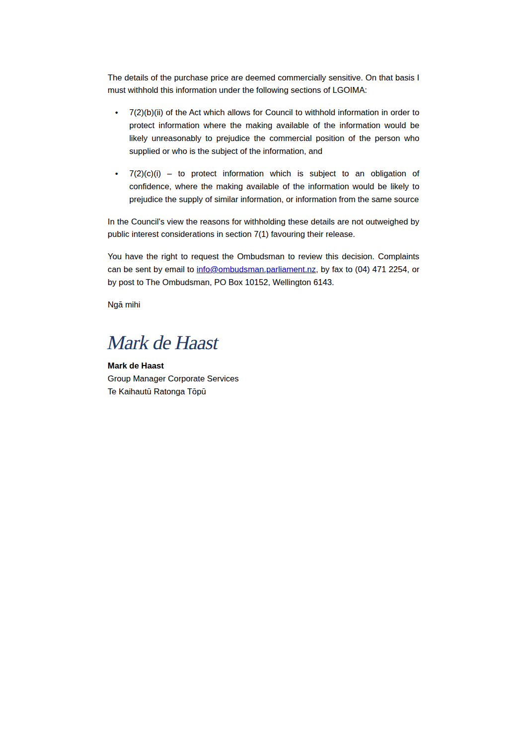The details of the purchase price are deemed commercially sensitive. On that basis I must withhold this information under the following sections of LGOIMA:
7(2)(b)(ii) of the Act which allows for Council to withhold information in order to protect information where the making available of the information would be likely unreasonably to prejudice the commercial position of the person who supplied or who is the subject of the information, and
7(2)(c)(i) – to protect information which is subject to an obligation of confidence, where the making available of the information would be likely to prejudice the supply of similar information, or information from the same source
In the Council's view the reasons for withholding these details are not outweighed by public interest considerations in section 7(1) favouring their release.
You have the right to request the Ombudsman to review this decision. Complaints can be sent by email to info@ombudsman.parliament.nz, by fax to (04) 471 2254, or by post to The Ombudsman, PO Box 10152, Wellington 6143.
Ngā mihi
Mark de Haast
Mark de Haast
Group Manager Corporate Services
Te Kaihautū Ratonga Tōpū